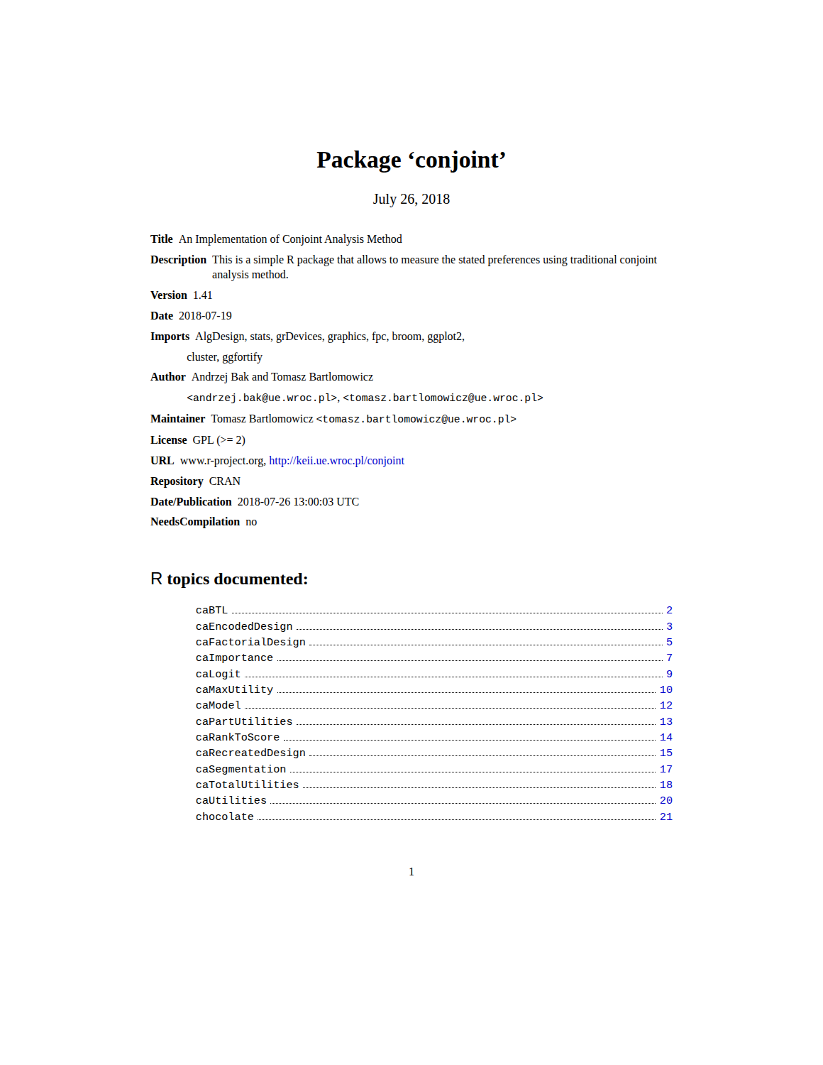Package ‘conjoint’
July 26, 2018
Title
An Implementation of Conjoint Analysis Method
Description
This is a simple R package that allows to measure the stated preferences using traditional conjoint analysis method.
Version
1.41
Date
2018-07-19
Imports
AlgDesign, stats, grDevices, graphics, fpc, broom, ggplot2,
cluster, ggfortify
Author
Andrzej Bak and Tomasz Bartlomowicz
<andrzej.bak@ue.wroc.pl>, <tomasz.bartlomowicz@ue.wroc.pl>
Maintainer
Tomasz Bartlomowicz <tomasz.bartlomowicz@ue.wroc.pl>
License
GPL (>= 2)
URL
www.r-project.org, http://keii.ue.wroc.pl/conjoint
Repository
CRAN
Date/Publication
2018-07-26 13:00:03 UTC
NeedsCompilation
no
R topics documented:
caBTL 2
caEncodedDesign 3
caFactorialDesign 5
caImportance 7
caLogit 9
caMaxUtility 10
caModel 12
caPartUtilities 13
caRankToScore 14
caRecreatedDesign 15
caSegmentation 17
caTotalUtilities 18
caUtilities 20
chocolate 21
1